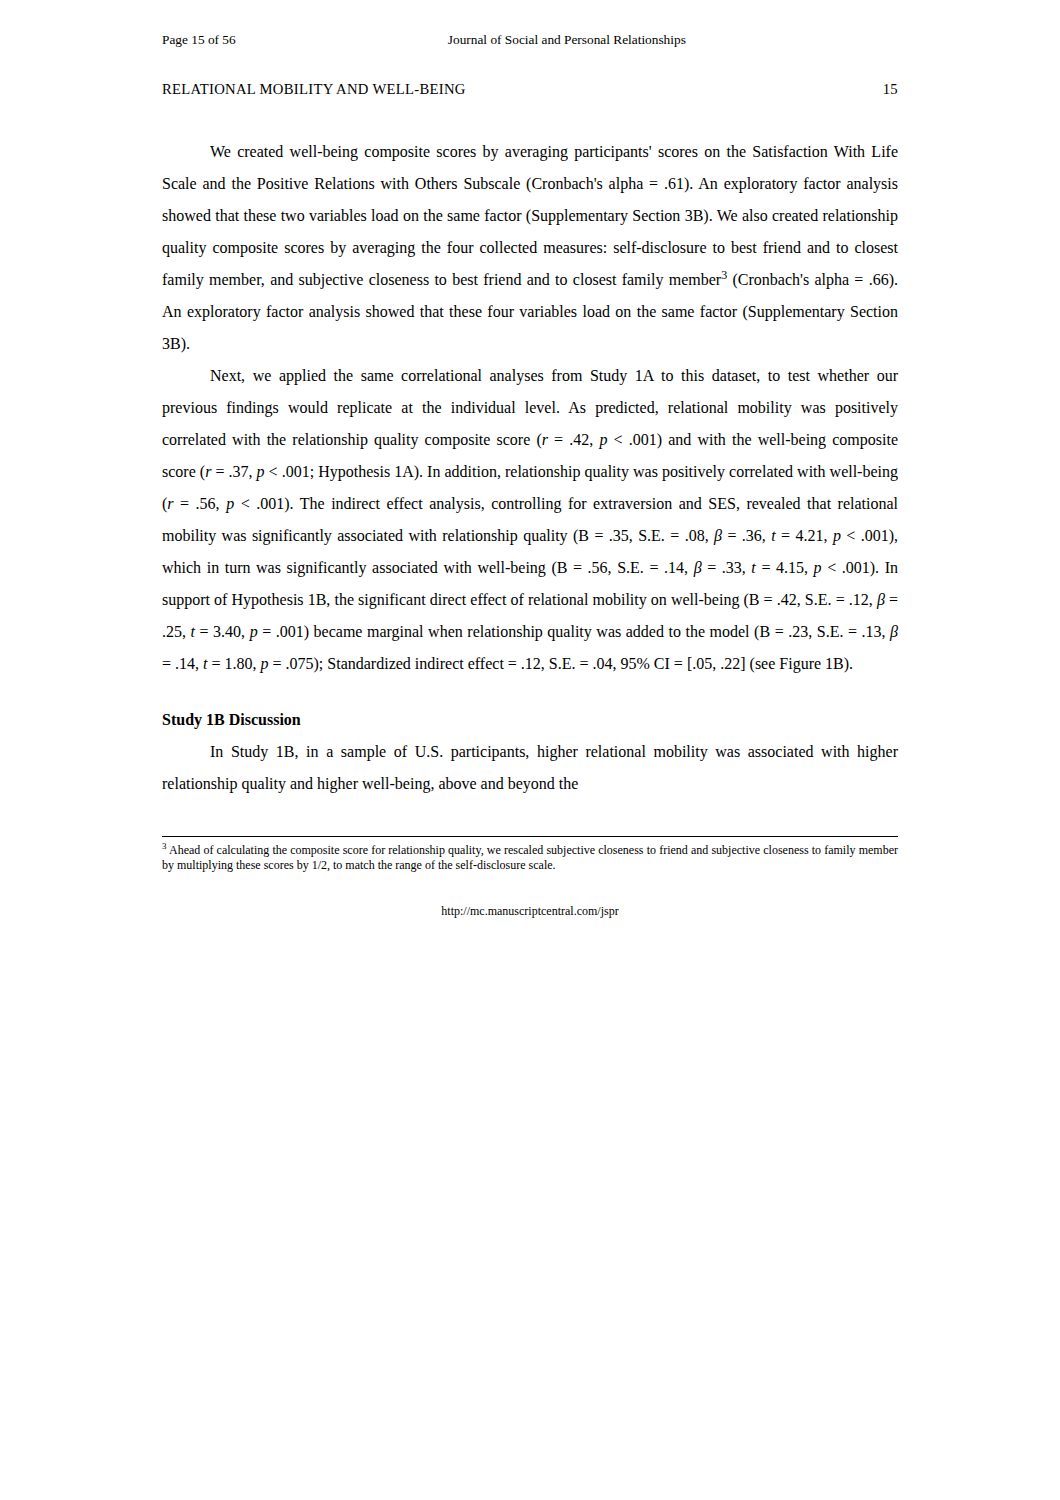Page 15 of 56 Journal of Social and Personal Relationships
Relational Mobility and Well-Being 15
We created well-being composite scores by averaging participants' scores on the Satisfaction With Life Scale and the Positive Relations with Others Subscale (Cronbach's alpha = .61). An exploratory factor analysis showed that these two variables load on the same factor (Supplementary Section 3B). We also created relationship quality composite scores by averaging the four collected measures: self-disclosure to best friend and to closest family member, and subjective closeness to best friend and to closest family member3 (Cronbach's alpha = .66). An exploratory factor analysis showed that these four variables load on the same factor (Supplementary Section 3B).
Next, we applied the same correlational analyses from Study 1A to this dataset, to test whether our previous findings would replicate at the individual level. As predicted, relational mobility was positively correlated with the relationship quality composite score (r = .42, p < .001) and with the well-being composite score (r = .37, p < .001; Hypothesis 1A). In addition, relationship quality was positively correlated with well-being (r = .56, p < .001). The indirect effect analysis, controlling for extraversion and SES, revealed that relational mobility was significantly associated with relationship quality (B = .35, S.E. = .08, β = .36, t = 4.21, p < .001), which in turn was significantly associated with well-being (B = .56, S.E. = .14, β = .33, t = 4.15, p < .001). In support of Hypothesis 1B, the significant direct effect of relational mobility on well-being (B = .42, S.E. = .12, β = .25, t = 3.40, p = .001) became marginal when relationship quality was added to the model (B = .23, S.E. = .13, β = .14, t = 1.80, p = .075); Standardized indirect effect = .12, S.E. = .04, 95% CI = [.05, .22] (see Figure 1B).
Study 1B Discussion
In Study 1B, in a sample of U.S. participants, higher relational mobility was associated with higher relationship quality and higher well-being, above and beyond the
3 Ahead of calculating the composite score for relationship quality, we rescaled subjective closeness to friend and subjective closeness to family member by multiplying these scores by 1/2, to match the range of the self-disclosure scale.
http://mc.manuscriptcentral.com/jspr